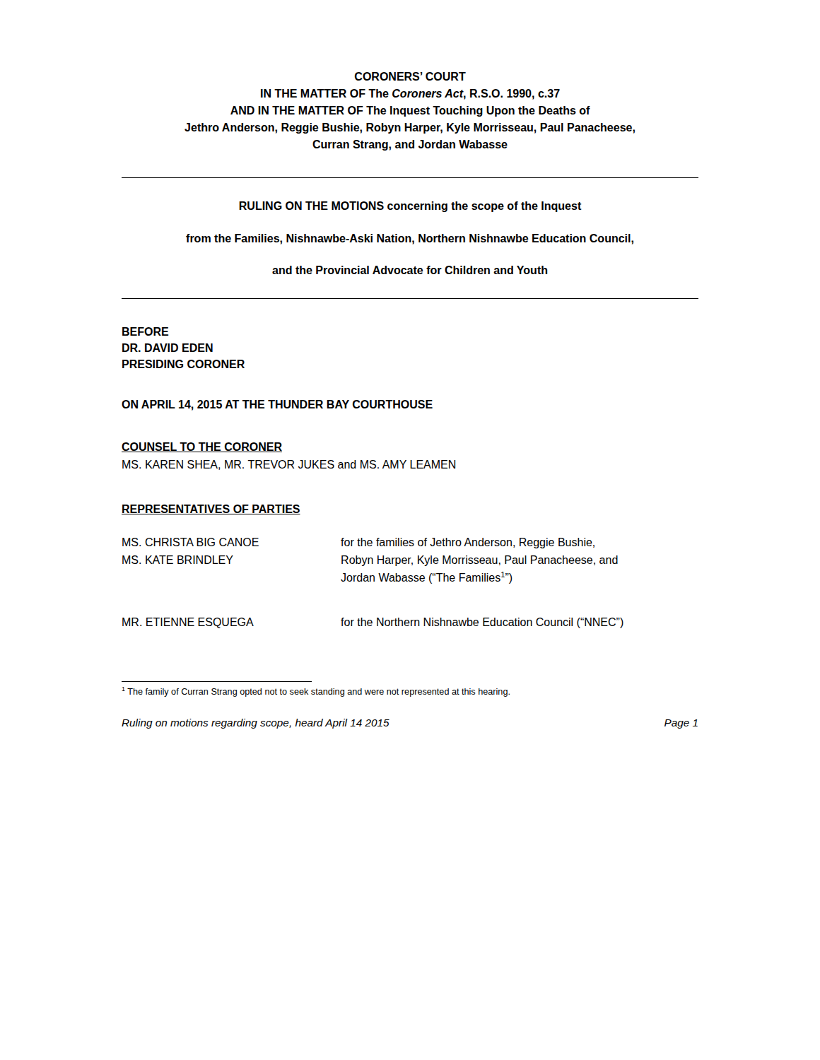CORONERS’ COURT
IN THE MATTER OF The Coroners Act, R.S.O. 1990, c.37
AND IN THE MATTER OF The Inquest Touching Upon the Deaths of
Jethro Anderson, Reggie Bushie, Robyn Harper, Kyle Morrisseau, Paul Panacheese,
Curran Strang, and Jordan Wabasse
RULING ON THE MOTIONS concerning the scope of the Inquest
from the Families, Nishnawbe-Aski Nation, Northern Nishnawbe Education Council,
and the Provincial Advocate for Children and Youth
BEFORE
DR. DAVID EDEN
PRESIDING CORONER
ON APRIL 14, 2015 AT THE THUNDER BAY COURTHOUSE
COUNSEL TO THE CORONER
MS. KAREN SHEA, MR. TREVOR JUKES and MS. AMY LEAMEN
REPRESENTATIVES OF PARTIES
| MS. CHRISTA BIG CANOE | for the families of Jethro Anderson, Reggie Bushie, |
| MS. KATE BRINDLEY | Robyn Harper, Kyle Morrisseau, Paul Panacheese, and |
| | Jordan Wabasse (“The Families 1 ”) |
| MR. ETIENNE ESQUEGA | for the Northern Nishnawbe Education Council (“NNEC”) |
1 The family of Curran Strang opted not to seek standing and were not represented at this hearing.
Ruling on motions regarding scope, heard April 14 2015 Page 1